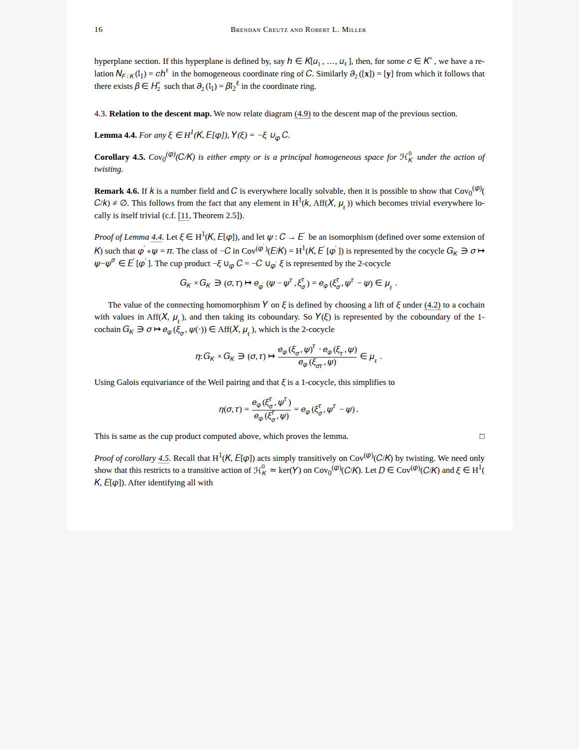16 Brendan Creutz and Robert L. Miller
hyperplane section. If this hyperplane is defined by, say h ∈ K[u1, …, uℓ], then, for some c ∈ K×, we have a relation NF/K(𝔩1) = chℓ in the homogeneous coordinate ring of C. Similarly ∂2([x]) = [y] from which it follows that there exists β ∈ H2× such that ∂2(𝔩1) = β𝔩2ℓ in the coordinate ring.
4.3. Relation to the descent map. We now relate diagram (4.9) to the descent map of the previous section.
Lemma 4.4. For any ξ ∈ H1(K, E[φ]), Υ(ξ) = −ξ ∪φ C.
Corollary 4.5. Cov0(φ)(C/K) is either empty or is a principal homogeneous space for ℋK0 under the action of twisting.
Remark 4.6. If k is a number field and C is everywhere locally solvable, then it is possible to show that Cov0(φ)(C/k) ≠ ∅. This follows from the fact that any element in H1(k, Aff(X, μℓ)) which becomes trivial everywhere locally is itself trivial (c.f. [11, Theorem 2.5]).
Proof of Lemma 4.4. Let ξ ∈ H1(K, E[φ]), and let ψ : C → E′ be an isomorphism (defined over some extension of K) such that φ′∘ψ = π. The class of −C in Cov(φ′)(E/K) = H1(K, E′[φ′]) is represented by the cocycle GK ∋ σ ↦ ψ−ψσ ∈ E′[φ′]. The cup product −ξ ∪φ C = −C ∪φ′ ξ is represented by the 2-cocycle
GK×GK∋(σ,τ)↦ eφ′(ψ−ψτ,ξστ) = eφ(ξστ,ψτ−ψ) ∈μℓ.
The value of the connecting homomorphism Υ on ξ is defined by choosing a lift of ξ under (4.2) to a cochain with values in Aff(X, μℓ), and then taking its coboundary. So Υ(ξ) is represented by the coboundary of the 1-cochain GK ∋ σ ↦ eφ(ξσ, ψ(·)) ∈ Aff(X, μℓ), which is the 2-cocycle
η:GK×GK∋(σ,τ)↦ eφ(ξσ,ψ)τ·eφ(ξτ,ψ) eφ(ξστ,ψ) ∈μℓ.
Using Galois equivariance of the Weil pairing and that ξ is a 1-cocycle, this simplifies to
η(σ,τ)= eφ(ξστ,ψτ) eφ(ξστ,ψ) = eφ(ξστ,ψτ−ψ).
This is same as the cup product computed above, which proves the lemma. □
Proof of corollary 4.5. Recall that H1(K, E[φ]) acts simply transitively on Cov(φ)(C/K) by twisting. We need only show that this restricts to a transitive action of ℋK0 ≃ ker(Υ) on Cov0(φ)(C/K). Let D ∈ Cov(φ)(C/K) and ξ ∈ H1(K, E[φ]). After identifying all with